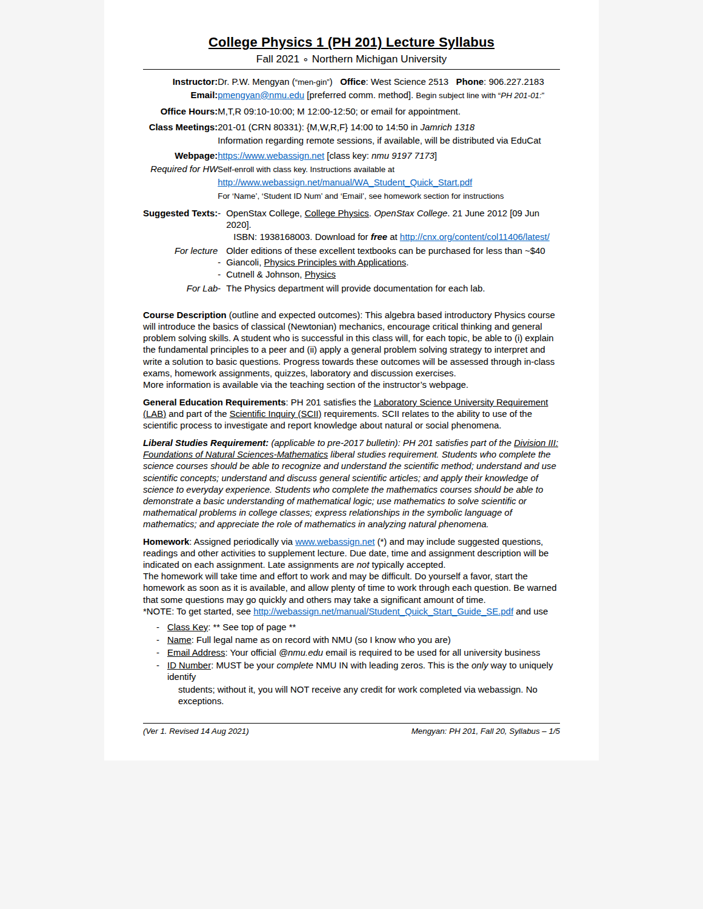College Physics 1 (PH 201) Lecture Syllabus
Fall 2021 ∘ Northern Michigan University
| Instructor: | Dr. P.W. Mengyan ( “men-gin” ) Office : West Science 2513 Phone : 906.227.2183 |
| Email: | pmengyan@nmu.edu [preferred comm. method]. Begin subject line with “ PH 201-01: ” |
| Office Hours: | M,T,R 09:10-10:00; M 12:00-12:50; or email for appointment. |
| Class Meetings: | 201-01 (CRN 80331): {M,W,R,F} 14:00 to 14:50 in Jamrich 1318 |
| | Information regarding remote sessions, if available, will be distributed via EduCat |
| Webpage: | https://www.webassign.net [class key: nmu 9197 7173 ] |
| Required for HW | Self-enroll with class key. Instructions available at |
| | http://www.webassign.net/manual/WA_Student_Quick_Start.pdf |
| | For ‘Name’, ‘Student ID Num’ and ‘Email’, see homework section for instructions |
| Suggested Texts: | OpenStax College, College Physics . OpenStax College . 21 June 2012 [09 Jun 2020]. ISBN: 1938168003. Download for free at http://cnx.org/content/col11406/latest/ |
| For lecture | Older editions of these excellent textbooks can be purchased for less than ~$40 Giancoli, Physics Principles with Applications . Cutnell & Johnson, Physics |
| For Lab | The Physics department will provide documentation for each lab. |
Course Description (outline and expected outcomes): This algebra based introductory Physics course will introduce the basics of classical (Newtonian) mechanics, encourage critical thinking and general problem solving skills. A student who is successful in this class will, for each topic, be able to (i) explain the fundamental principles to a peer and (ii) apply a general problem solving strategy to interpret and write a solution to basic questions. Progress towards these outcomes will be assessed through in-class exams, homework assignments, quizzes, laboratory and discussion exercises.
More information is available via the teaching section of the instructor’s webpage.
General Education Requirements: PH 201 satisfies the Laboratory Science University Requirement (LAB) and part of the Scientific Inquiry (SCII) requirements. SCII relates to the ability to use of the scientific process to investigate and report knowledge about natural or social phenomena.
Liberal Studies Requirement: (applicable to pre-2017 bulletin): PH 201 satisfies part of the Division III: Foundations of Natural Sciences-Mathematics liberal studies requirement. Students who complete the science courses should be able to recognize and understand the scientific method; understand and use scientific concepts; understand and discuss general scientific articles; and apply their knowledge of science to everyday experience. Students who complete the mathematics courses should be able to demonstrate a basic understanding of mathematical logic; use mathematics to solve scientific or mathematical problems in college classes; express relationships in the symbolic language of mathematics; and appreciate the role of mathematics in analyzing natural phenomena.
Homework: Assigned periodically via www.webassign.net (*) and may include suggested questions, readings and other activities to supplement lecture. Due date, time and assignment description will be indicated on each assignment. Late assignments are not typically accepted.
The homework will take time and effort to work and may be difficult. Do yourself a favor, start the homework as soon as it is available, and allow plenty of time to work through each question. Be warned that some questions may go quickly and others may take a significant amount of time.
*NOTE: To get started, see http://webassign.net/manual/Student_Quick_Start_Guide_SE.pdf and use
Class Key: ** See top of page **
Name: Full legal name as on record with NMU (so I know who you are)
Email Address: Your official @nmu.edu email is required to be used for all university business
ID Number: MUST be your complete NMU IN with leading zeros. This is the only way to uniquely identify
students; without it, you will NOT receive any credit for work completed via webassign. No exceptions.
(Ver 1. Revised 14 Aug 2021) Mengyan: PH 201, Fall 20, Syllabus – 1/5